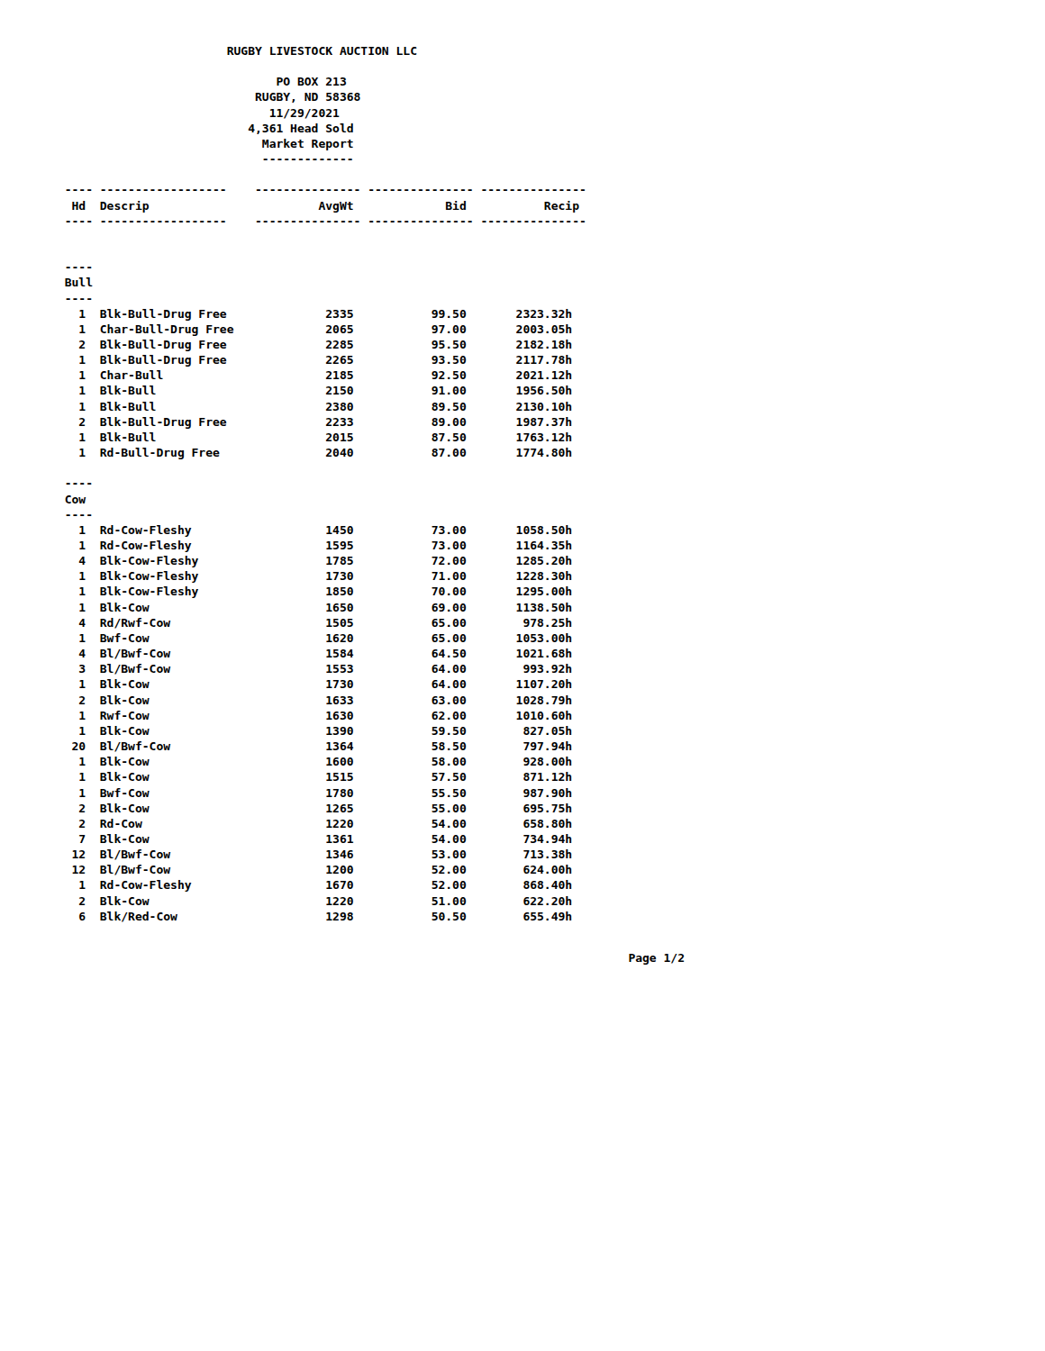RUGBY LIVESTOCK AUCTION LLC

                                PO BOX 213
                             RUGBY, ND 58368
                               11/29/2021
                            4,361 Head Sold
                              Market Report
                              -------------

  ---- ------------------    --------------- --------------- ---------------
   Hd  Descrip                        AvgWt             Bid           Recip
  ---- ------------------    --------------- --------------- ---------------


  ----
  Bull
  ----
    1  Blk-Bull-Drug Free              2335           99.50       2323.32h
    1  Char-Bull-Drug Free             2065           97.00       2003.05h
    2  Blk-Bull-Drug Free              2285           95.50       2182.18h
    1  Blk-Bull-Drug Free              2265           93.50       2117.78h
    1  Char-Bull                       2185           92.50       2021.12h
    1  Blk-Bull                        2150           91.00       1956.50h
    1  Blk-Bull                        2380           89.50       2130.10h
    2  Blk-Bull-Drug Free              2233           89.00       1987.37h
    1  Blk-Bull                        2015           87.50       1763.12h
    1  Rd-Bull-Drug Free               2040           87.00       1774.80h

  ----
  Cow
  ----
    1  Rd-Cow-Fleshy                   1450           73.00       1058.50h
    1  Rd-Cow-Fleshy                   1595           73.00       1164.35h
    4  Blk-Cow-Fleshy                  1785           72.00       1285.20h
    1  Blk-Cow-Fleshy                  1730           71.00       1228.30h
    1  Blk-Cow-Fleshy                  1850           70.00       1295.00h
    1  Blk-Cow                         1650           69.00       1138.50h
    4  Rd/Rwf-Cow                      1505           65.00        978.25h
    1  Bwf-Cow                         1620           65.00       1053.00h
    4  Bl/Bwf-Cow                      1584           64.50       1021.68h
    3  Bl/Bwf-Cow                      1553           64.00        993.92h
    1  Blk-Cow                         1730           64.00       1107.20h
    2  Blk-Cow                         1633           63.00       1028.79h
    1  Rwf-Cow                         1630           62.00       1010.60h
    1  Blk-Cow                         1390           59.50        827.05h
   20  Bl/Bwf-Cow                      1364           58.50        797.94h
    1  Blk-Cow                         1600           58.00        928.00h
    1  Blk-Cow                         1515           57.50        871.12h
    1  Bwf-Cow                         1780           55.50        987.90h
    2  Blk-Cow                         1265           55.00        695.75h
    2  Rd-Cow                          1220           54.00        658.80h
    7  Blk-Cow                         1361           54.00        734.94h
   12  Bl/Bwf-Cow                      1346           53.00        713.38h
   12  Bl/Bwf-Cow                      1200           52.00        624.00h
    1  Rd-Cow-Fleshy                   1670           52.00        868.40h
    2  Blk-Cow                         1220           51.00        622.20h
    6  Blk/Red-Cow                     1298           50.50        655.49h
Page 1/2